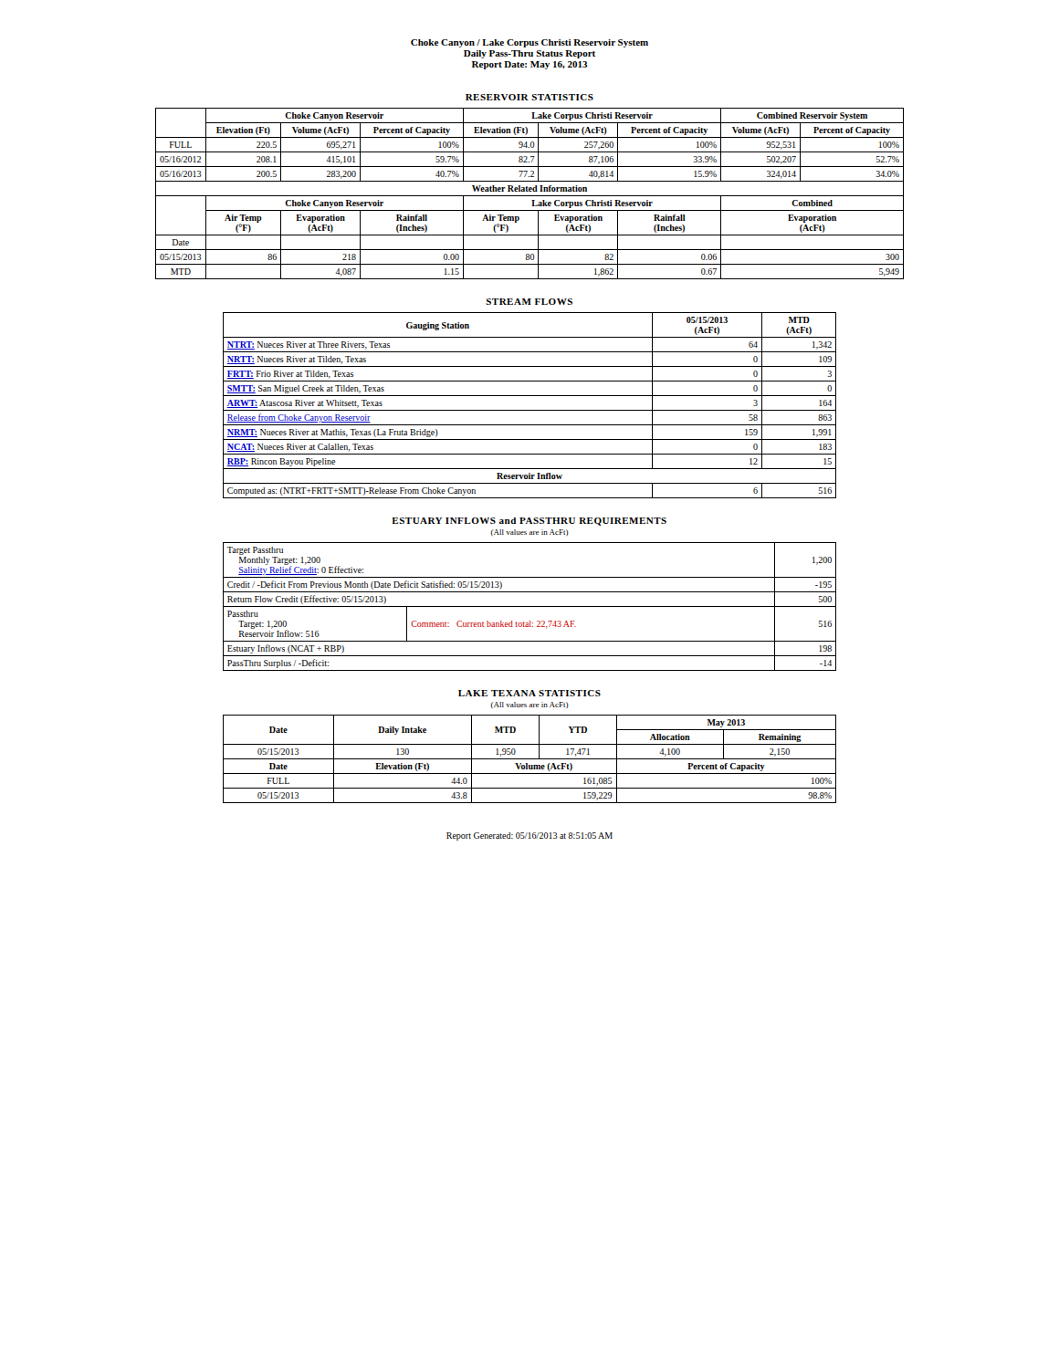Choke Canyon / Lake Corpus Christi Reservoir System
Daily Pass-Thru Status Report
Report Date: May 16, 2013
RESERVOIR STATISTICS
| | Choke Canyon Reservoir | Lake Corpus Christi Reservoir | Combined Reservoir System |
| --- | --- | --- | --- |
| Elevation (Ft) | Volume (AcFt) | Percent of Capacity | Elevation (Ft) | Volume (AcFt) | Percent of Capacity | Volume (AcFt) | Percent of Capacity |
| FULL | 220.5 | 695,271 | 100% | 94.0 | 257,260 | 100% | 952,531 | 100% |
| 05/16/2012 | 208.1 | 415,101 | 59.7% | 82.7 | 87,106 | 33.9% | 502,207 | 52.7% |
| 05/16/2013 | 200.5 | 283,200 | 40.7% | 77.2 | 40,814 | 15.9% | 324,014 | 34.0% |
| Weather Related Information |
| | Choke Canyon Reservoir | Lake Corpus Christi Reservoir | Combined |
| Air Temp (°F) | Evaporation (AcFt) | Rainfall (Inches) | Air Temp (°F) | Evaporation (AcFt) | Rainfall (Inches) | Evaporation (AcFt) |
| Date | | | | | | | |
| 05/15/2013 | 86 | 218 | 0.00 | 80 | 82 | 0.06 | 300 |
| MTD | | 4,087 | 1.15 | | 1,862 | 0.67 | 5,949 |
STREAM FLOWS
| Gauging Station | 05/15/2013 (AcFt) | MTD (AcFt) |
| --- | --- | --- |
| NTRT: Nueces River at Three Rivers, Texas | 64 | 1,342 |
| NRTT: Nueces River at Tilden, Texas | 0 | 109 |
| FRTT: Frio River at Tilden, Texas | 0 | 3 |
| SMTT: San Miguel Creek at Tilden, Texas | 0 | 0 |
| ARWT: Atascosa River at Whitsett, Texas | 3 | 164 |
| Release from Choke Canyon Reservoir | 58 | 863 |
| NRMT: Nueces River at Mathis, Texas (La Fruta Bridge) | 159 | 1,991 |
| NCAT: Nueces River at Calallen, Texas | 0 | 183 |
| RBP: Rincon Bayou Pipeline | 12 | 15 |
| Reservoir Inflow |
| Computed as: (NTRT+FRTT+SMTT)-Release From Choke Canyon | 6 | 516 |
ESTUARY INFLOWS and PASSTHRU REQUIREMENTS
(All values are in AcFt)
| Target Passthru Monthly Target: 1,200 Salinity Relief Credit : 0 Effective: | 1,200 |
| Credit / -Deficit From Previous Month (Date Deficit Satisfied: 05/15/2013) | -195 |
| Return Flow Credit (Effective: 05/15/2013) | 500 |
| Passthru Target: 1,200 Reservoir Inflow: 516 | Comment: Current banked total: 22,743 AF. | 516 |
| Estuary Inflows (NCAT + RBP) | 198 |
| PassThru Surplus / -Deficit: | -14 |
LAKE TEXANA STATISTICS
(All values are in AcFt)
| Date | Daily Intake | MTD | YTD | May 2013 |
| --- | --- | --- | --- | --- |
| Allocation | Remaining |
| 05/15/2013 | 130 | 1,950 | 17,471 | 4,100 | 2,150 |
| Date | Elevation (Ft) | Volume (AcFt) | Percent of Capacity |
| FULL | 44.0 | 161,085 | 100% |
| 05/15/2013 | 43.8 | 159,229 | 98.8% |
Report Generated: 05/16/2013 at 8:51:05 AM